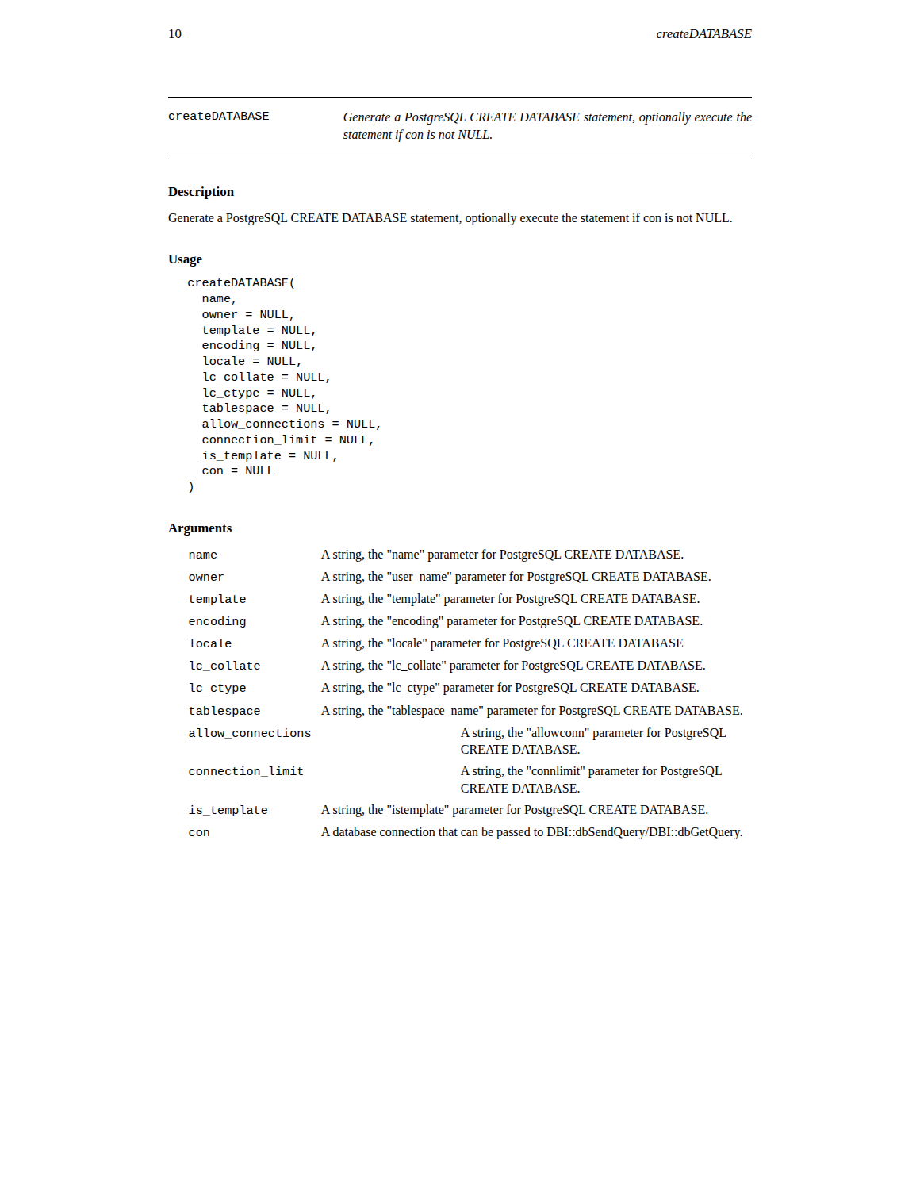10 createDATABASE
| createDATABASE | Generate a PostgreSQL CREATE DATABASE statement, optionally execute the statement if con is not NULL. |
Description
Generate a PostgreSQL CREATE DATABASE statement, optionally execute the statement if con is not NULL.
Usage
createDATABASE(
  name,
  owner = NULL,
  template = NULL,
  encoding = NULL,
  locale = NULL,
  lc_collate = NULL,
  lc_ctype = NULL,
  tablespace = NULL,
  allow_connections = NULL,
  connection_limit = NULL,
  is_template = NULL,
  con = NULL
)
Arguments
name
A string, the "name" parameter for PostgreSQL CREATE DATABASE.
owner
A string, the "user_name" parameter for PostgreSQL CREATE DATABASE.
template
A string, the "template" parameter for PostgreSQL CREATE DATABASE.
encoding
A string, the "encoding" parameter for PostgreSQL CREATE DATABASE.
locale
A string, the "locale" parameter for PostgreSQL CREATE DATABASE
lc_collate
A string, the "lc_collate" parameter for PostgreSQL CREATE DATABASE.
lc_ctype
A string, the "lc_ctype" parameter for PostgreSQL CREATE DATABASE.
tablespace
A string, the "tablespace_name" parameter for PostgreSQL CREATE DATABASE.
allow_connections
A string, the "allowconn" parameter for PostgreSQL CREATE DATABASE.
connection_limit
A string, the "connlimit" parameter for PostgreSQL CREATE DATABASE.
is_template
A string, the "istemplate" parameter for PostgreSQL CREATE DATABASE.
con
A database connection that can be passed to DBI::dbSendQuery/DBI::dbGetQuery.